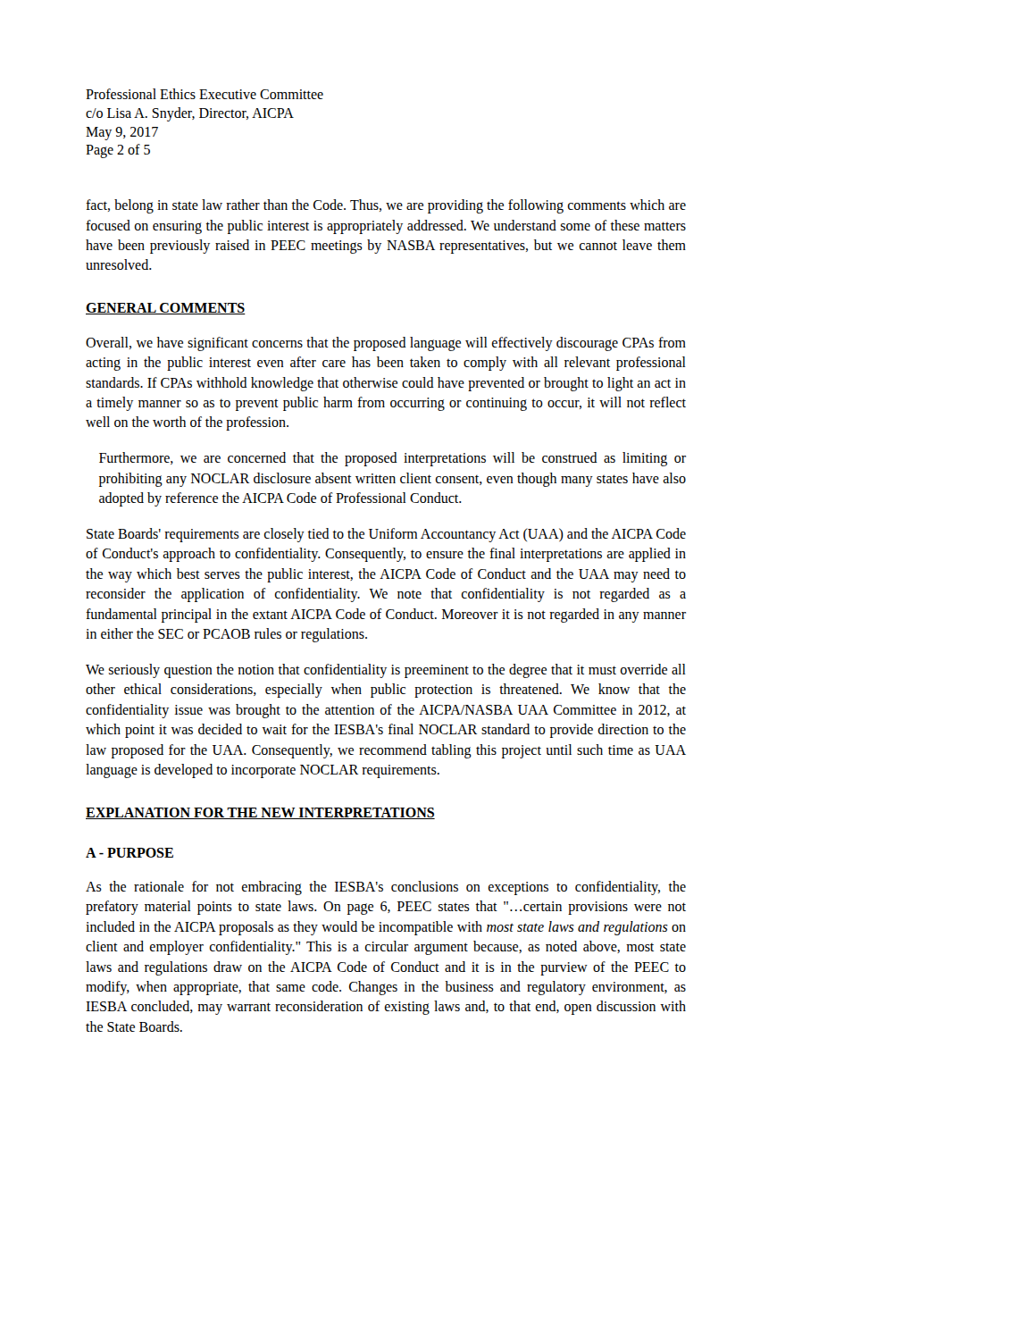Professional Ethics Executive Committee
c/o Lisa A. Snyder, Director, AICPA
May 9, 2017
Page 2 of 5
fact, belong in state law rather than the Code. Thus, we are providing the following comments which are focused on ensuring the public interest is appropriately addressed. We understand some of these matters have been previously raised in PEEC meetings by NASBA representatives, but we cannot leave them unresolved.
GENERAL COMMENTS
Overall, we have significant concerns that the proposed language will effectively discourage CPAs from acting in the public interest even after care has been taken to comply with all relevant professional standards. If CPAs withhold knowledge that otherwise could have prevented or brought to light an act in a timely manner so as to prevent public harm from occurring or continuing to occur, it will not reflect well on the worth of the profession.
Furthermore, we are concerned that the proposed interpretations will be construed as limiting or prohibiting any NOCLAR disclosure absent written client consent, even though many states have also adopted by reference the AICPA Code of Professional Conduct.
State Boards' requirements are closely tied to the Uniform Accountancy Act (UAA) and the AICPA Code of Conduct's approach to confidentiality. Consequently, to ensure the final interpretations are applied in the way which best serves the public interest, the AICPA Code of Conduct and the UAA may need to reconsider the application of confidentiality. We note that confidentiality is not regarded as a fundamental principal in the extant AICPA Code of Conduct. Moreover it is not regarded in any manner in either the SEC or PCAOB rules or regulations.
We seriously question the notion that confidentiality is preeminent to the degree that it must override all other ethical considerations, especially when public protection is threatened. We know that the confidentiality issue was brought to the attention of the AICPA/NASBA UAA Committee in 2012, at which point it was decided to wait for the IESBA's final NOCLAR standard to provide direction to the law proposed for the UAA. Consequently, we recommend tabling this project until such time as UAA language is developed to incorporate NOCLAR requirements.
EXPLANATION FOR THE NEW INTERPRETATIONS
A - PURPOSE
As the rationale for not embracing the IESBA's conclusions on exceptions to confidentiality, the prefatory material points to state laws. On page 6, PEEC states that "…certain provisions were not included in the AICPA proposals as they would be incompatible with most state laws and regulations on client and employer confidentiality." This is a circular argument because, as noted above, most state laws and regulations draw on the AICPA Code of Conduct and it is in the purview of the PEEC to modify, when appropriate, that same code. Changes in the business and regulatory environment, as IESBA concluded, may warrant reconsideration of existing laws and, to that end, open discussion with the State Boards.